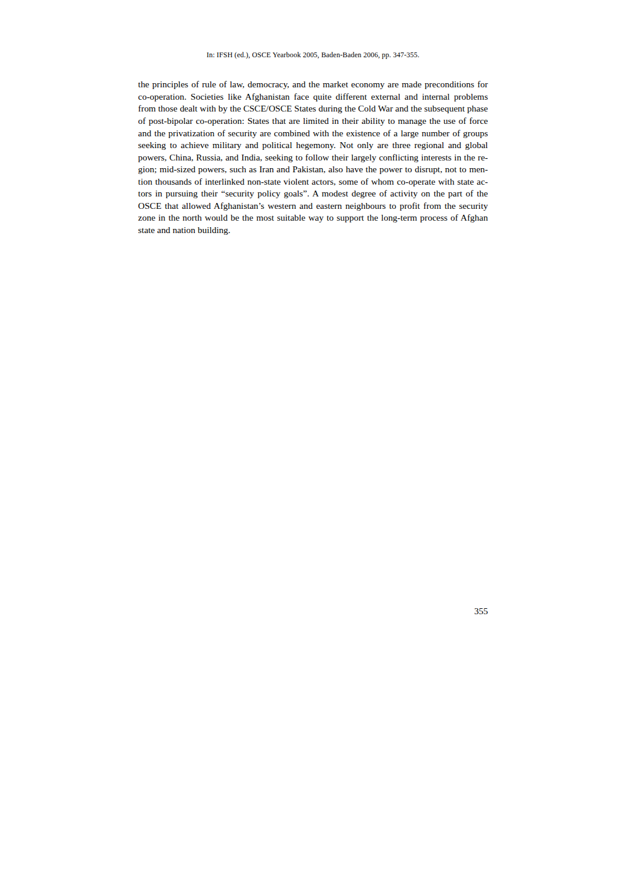In: IFSH (ed.), OSCE Yearbook 2005, Baden-Baden 2006, pp. 347-355.
the principles of rule of law, democracy, and the market economy are made preconditions for co-operation. Societies like Afghanistan face quite different external and internal problems from those dealt with by the CSCE/OSCE States during the Cold War and the subsequent phase of post-bipolar co-operation: States that are limited in their ability to manage the use of force and the privatization of security are combined with the existence of a large number of groups seeking to achieve military and political hegemony. Not only are three regional and global powers, China, Russia, and India, seeking to follow their largely conflicting interests in the region; mid-sized powers, such as Iran and Pakistan, also have the power to disrupt, not to mention thousands of interlinked non-state violent actors, some of whom co-operate with state actors in pursuing their “security policy goals”. A modest degree of activity on the part of the OSCE that allowed Afghanistan’s western and eastern neighbours to profit from the security zone in the north would be the most suitable way to support the long-term process of Afghan state and nation building.
355